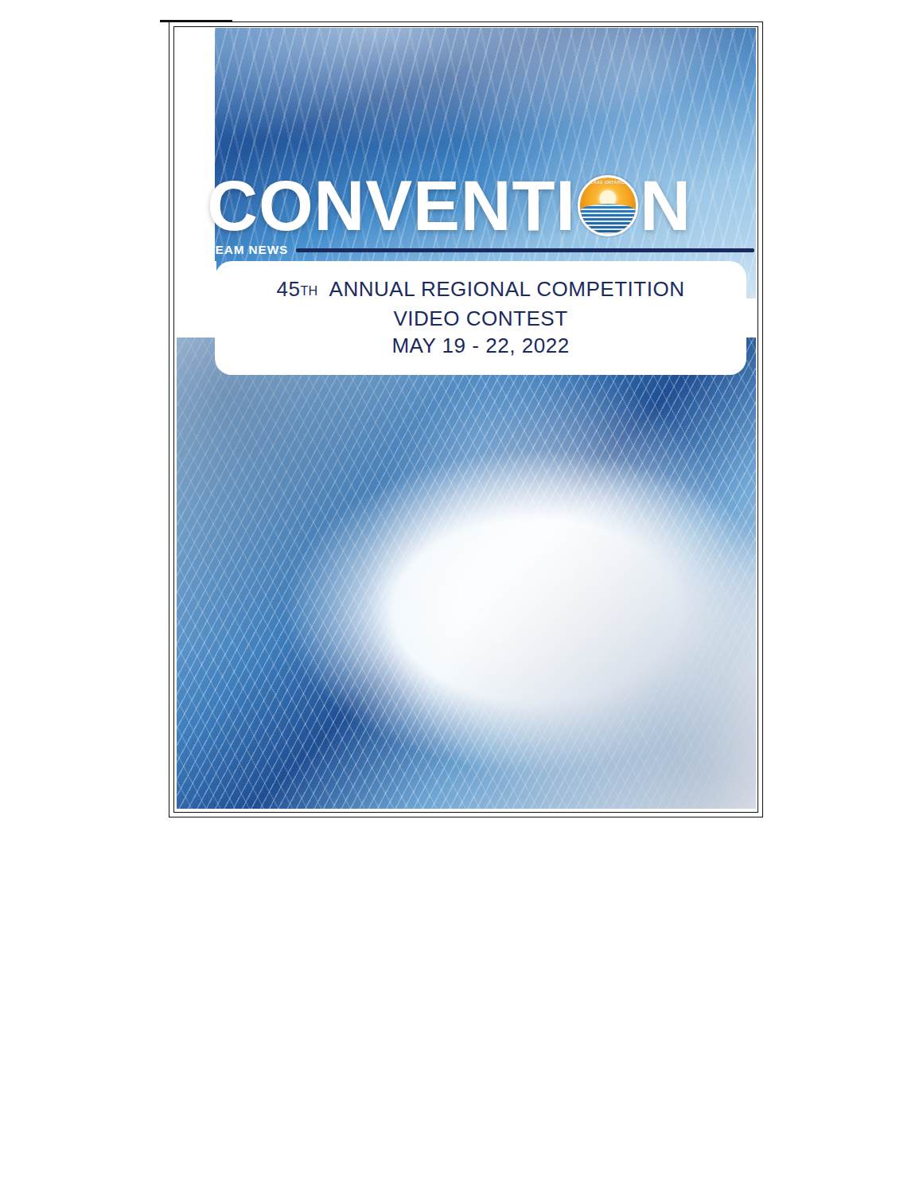CONVENTI LAKE ONTARIO REGION 16 N
TEAM NEWS
45TH ANNUAL REGIONAL COMPETITION
VIDEO CONTEST
MAY 19 - 22, 2022